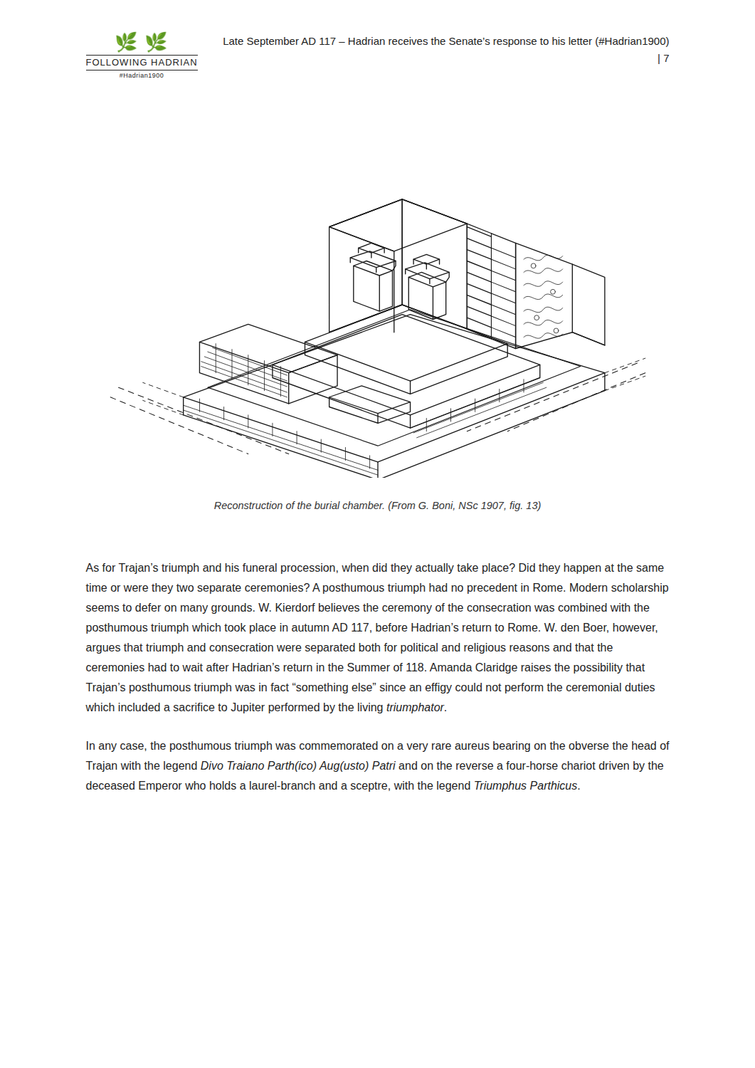🌿 🌿
FOLLOWING HADRIAN
#Hadrian1900
Late September AD 117 – Hadrian receives the Senate’s response to his letter (#Hadrian1900) | 7
Reconstruction of the burial chamber. (From G. Boni, NSc 1907, fig. 13)
As for Trajan’s triumph and his funeral procession, when did they actually take place? Did they happen at the same time or were they two separate ceremonies? A posthumous triumph had no precedent in Rome. Modern scholarship seems to defer on many grounds. W. Kierdorf believes the ceremony of the consecration was combined with the posthumous triumph which took place in autumn AD 117, before Hadrian’s return to Rome. W. den Boer, however, argues that triumph and consecration were separated both for political and religious reasons and that the ceremonies had to wait after Hadrian’s return in the Summer of 118. Amanda Claridge raises the possibility that Trajan’s posthumous triumph was in fact “something else” since an effigy could not perform the ceremonial duties which included a sacrifice to Jupiter performed by the living triumphator.
In any case, the posthumous triumph was commemorated on a very rare aureus bearing on the obverse the head of Trajan with the legend Divo Traiano Parth(ico) Aug(usto) Patri and on the reverse a four-horse chariot driven by the deceased Emperor who holds a laurel-branch and a sceptre, with the legend Triumphus Parthicus.